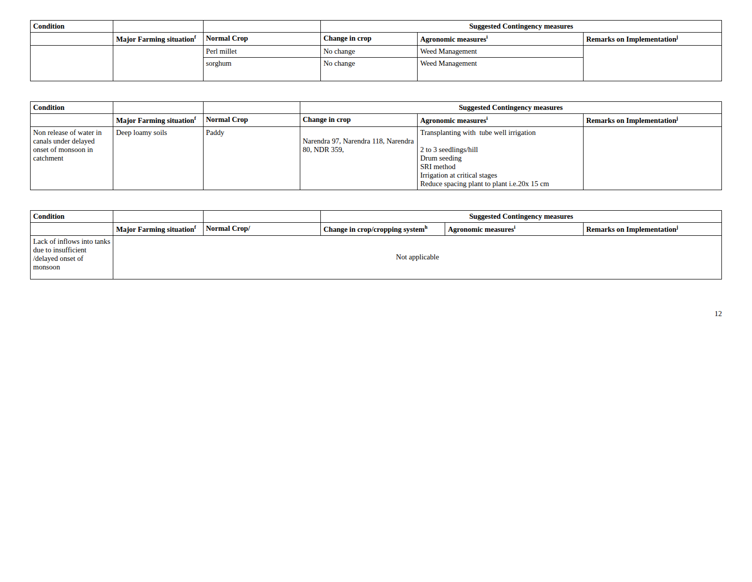| Condition | | | Suggested Contingency measures |
| | Major Farming situation f | Normal Crop | Change in crop | Agronomic measures i | Remarks on Implementation j |
| | | Perl millet | No change | Weed Management | |
| sorghum | No change | Weed Management |
| Condition | | | Suggested Contingency measures |
| | Major Farming situation f | Normal Crop | Change in crop | Agronomic measures i | Remarks on Implementation j |
| Non release of water in canals under delayed onset of monsoon in catchment | Deep loamy soils | Paddy | Narendra 97, Narendra 118, Narendra 80, NDR 359, | Transplanting with tube well irrigation 2 to 3 seedlings/hill Drum seeding SRI method Irrigation at critical stages Reduce spacing plant to plant i.e.20x 15 cm | |
| Condition | | | Suggested Contingency measures |
| | Major Farming situation f | Normal Crop/ | Change in crop/cropping system h | Agronomic measures i | Remarks on Implementation j |
| Lack of inflows into tanks due to insufficient /delayed onset of monsoon | Not applicable |
12